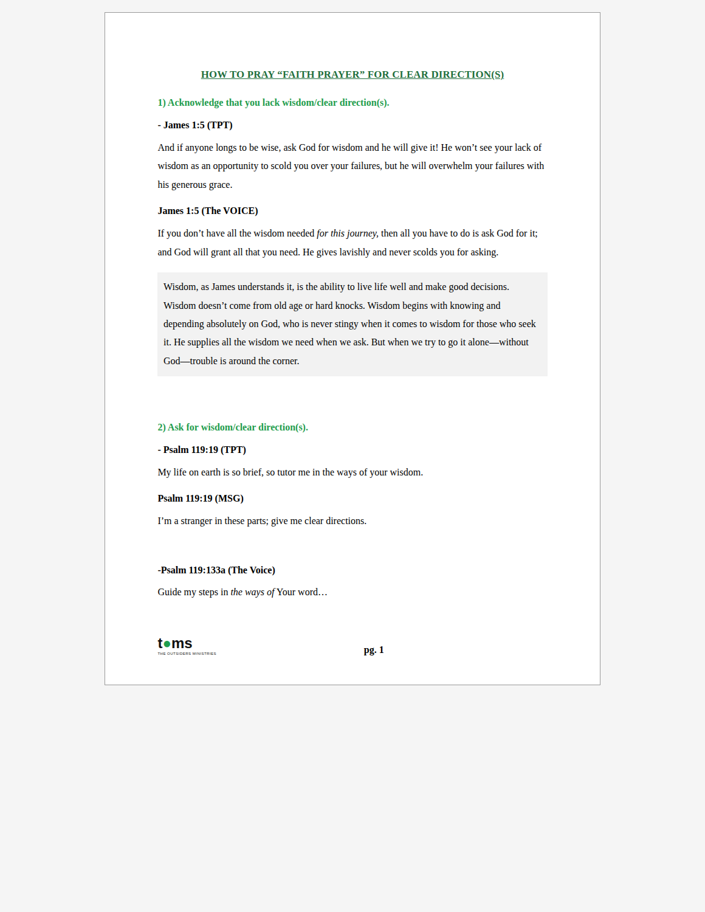HOW TO PRAY “FAITH PRAYER” FOR CLEAR DIRECTION(S)
1) Acknowledge that you lack wisdom/clear direction(s).
- James 1:5 (TPT)
And if anyone longs to be wise, ask God for wisdom and he will give it! He won’t see your lack of wisdom as an opportunity to scold you over your failures, but he will overwhelm your failures with his generous grace.
James 1:5 (The VOICE)
If you don’t have all the wisdom needed for this journey, then all you have to do is ask God for it; and God will grant all that you need. He gives lavishly and never scolds you for asking.
Wisdom, as James understands it, is the ability to live life well and make good decisions. Wisdom doesn’t come from old age or hard knocks. Wisdom begins with knowing and depending absolutely on God, who is never stingy when it comes to wisdom for those who seek it. He supplies all the wisdom we need when we ask. But when we try to go it alone—without God—trouble is around the corner.
2) Ask for wisdom/clear direction(s).
- Psalm 119:19 (TPT)
My life on earth is so brief, so tutor me in the ways of your wisdom.
Psalm 119:19 (MSG)
I’m a stranger in these parts; give me clear directions.
-Psalm 119:133a (The Voice)
Guide my steps in the ways of Your word…
t●msTHE OUTSIDERS MINISTRIES
pg. 1